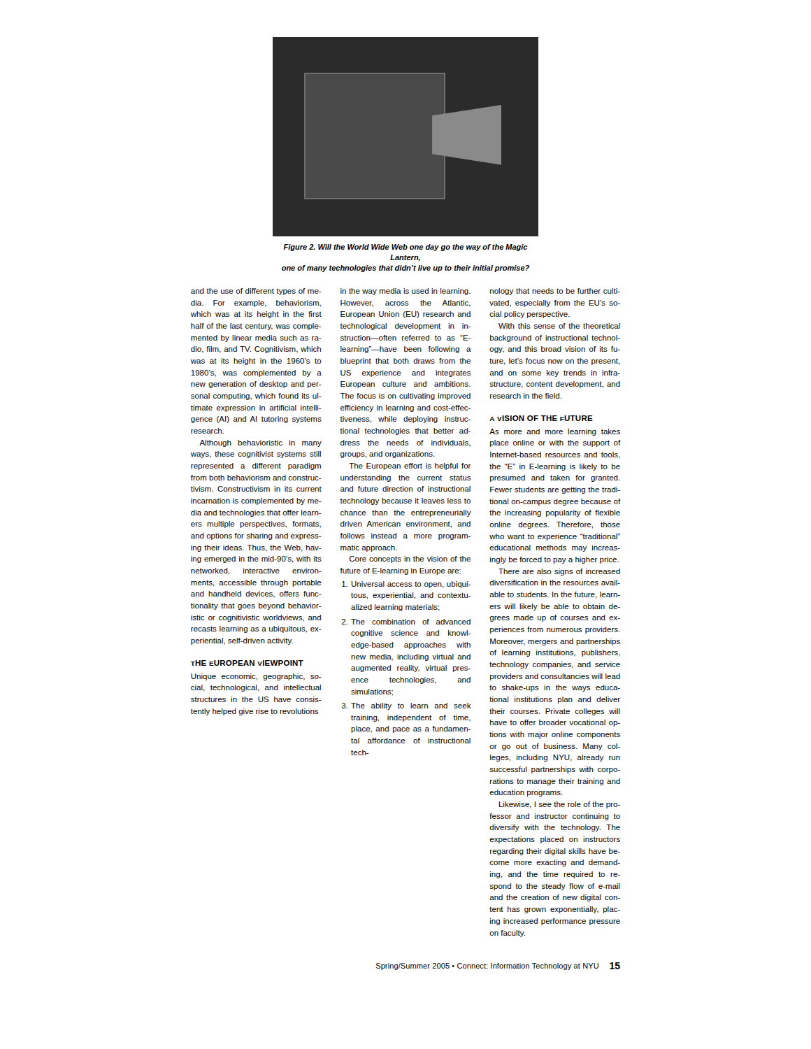Figure 2. Will the World Wide Web one day go the way of the Magic Lantern,
one of many technologies that didn’t live up to their initial promise?
and the use of different types of media. For example, behaviorism, which was at its height in the first half of the last century, was complemented by linear media such as radio, film, and TV. Cognitivism, which was at its height in the 1960’s to 1980’s, was complemented by a new generation of desktop and personal computing, which found its ultimate expression in artificial intelligence (AI) and AI tutoring systems research.
Although behavioristic in many ways, these cognitivist systems still represented a different paradigm from both behaviorism and constructivism. Constructivism in its current incarnation is complemented by media and technologies that offer learners multiple perspectives, formats, and options for sharing and expressing their ideas. Thus, the Web, having emerged in the mid-90’s, with its networked, interactive environments, accessible through portable and handheld devices, offers functionality that goes beyond behavioristic or cognitivistic worldviews, and recasts learning as a ubiquitous, experiential, self-driven activity.
THE EUROPEAN VIEWPOINT
Unique economic, geographic, social, technological, and intellectual structures in the US have consistently helped give rise to revolutions
in the way media is used in learning. However, across the Atlantic, European Union (EU) research and technological development in instruction—often referred to as “E-learning”—have been following a blueprint that both draws from the US experience and integrates European culture and ambitions. The focus is on cultivating improved efficiency in learning and cost-effectiveness, while deploying instructional technologies that better address the needs of individuals, groups, and organizations.
The European effort is helpful for understanding the current status and future direction of instructional technology because it leaves less to chance than the entrepreneurially driven American environment, and follows instead a more programmatic approach.
Core concepts in the vision of the future of E-learning in Europe are:
Universal access to open, ubiquitous, experiential, and contextualized learning materials;
The combination of advanced cognitive science and knowledge-based approaches with new media, including virtual and augmented reality, virtual presence technologies, and simulations;
The ability to learn and seek training, independent of time, place, and pace as a fundamental affordance of instructional tech-
nology that needs to be further cultivated, especially from the EU’s social policy perspective.
With this sense of the theoretical background of instructional technology, and this broad vision of its future, let’s focus now on the present, and on some key trends in infrastructure, content development, and research in the field.
A VISION OF THE FUTURE
As more and more learning takes place online or with the support of Internet-based resources and tools, the “E” in E-learning is likely to be presumed and taken for granted. Fewer students are getting the traditional on-campus degree because of the increasing popularity of flexible online degrees. Therefore, those who want to experience “traditional” educational methods may increasingly be forced to pay a higher price.
There are also signs of increased diversification in the resources available to students. In the future, learners will likely be able to obtain degrees made up of courses and experiences from numerous providers. Moreover, mergers and partnerships of learning institutions, publishers, technology companies, and service providers and consultancies will lead to shake-ups in the ways educational institutions plan and deliver their courses. Private colleges will have to offer broader vocational options with major online components or go out of business. Many colleges, including NYU, already run successful partnerships with corporations to manage their training and education programs.
Likewise, I see the role of the professor and instructor continuing to diversify with the technology. The expectations placed on instructors regarding their digital skills have become more exacting and demanding, and the time required to respond to the steady flow of e-mail and the creation of new digital content has grown exponentially, placing increased performance pressure on faculty.
Spring/Summer 2005 • Connect: Information Technology at NYU 15